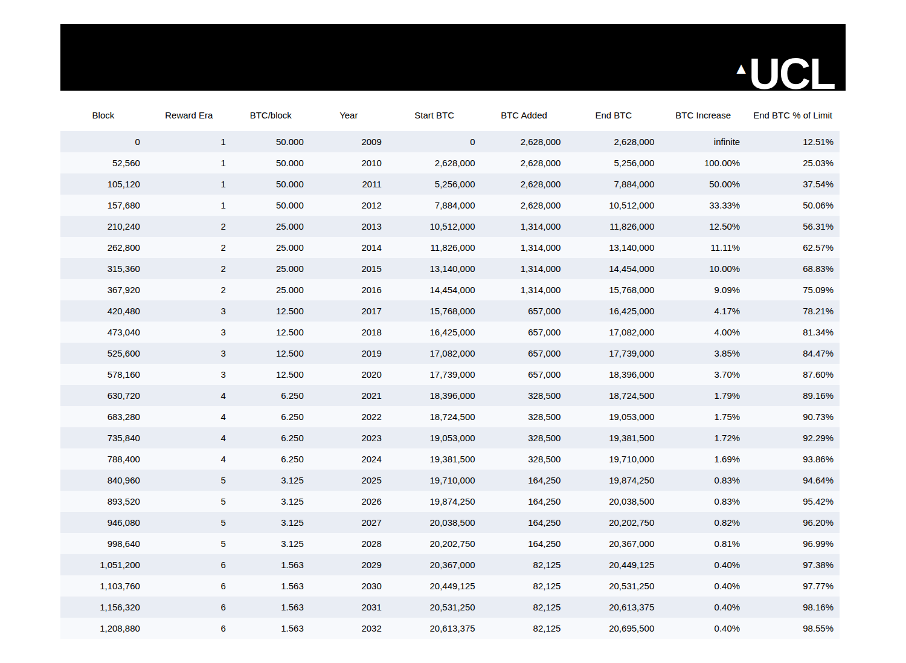▲UCL
| Block | Reward Era | BTC/block | Year | Start BTC | BTC Added | End BTC | BTC Increase | End BTC % of Limit |
| --- | --- | --- | --- | --- | --- | --- | --- | --- |
| 0 | 1 | 50.000 | 2009 | 0 | 2,628,000 | 2,628,000 | infinite | 12.51% |
| 52,560 | 1 | 50.000 | 2010 | 2,628,000 | 2,628,000 | 5,256,000 | 100.00% | 25.03% |
| 105,120 | 1 | 50.000 | 2011 | 5,256,000 | 2,628,000 | 7,884,000 | 50.00% | 37.54% |
| 157,680 | 1 | 50.000 | 2012 | 7,884,000 | 2,628,000 | 10,512,000 | 33.33% | 50.06% |
| 210,240 | 2 | 25.000 | 2013 | 10,512,000 | 1,314,000 | 11,826,000 | 12.50% | 56.31% |
| 262,800 | 2 | 25.000 | 2014 | 11,826,000 | 1,314,000 | 13,140,000 | 11.11% | 62.57% |
| 315,360 | 2 | 25.000 | 2015 | 13,140,000 | 1,314,000 | 14,454,000 | 10.00% | 68.83% |
| 367,920 | 2 | 25.000 | 2016 | 14,454,000 | 1,314,000 | 15,768,000 | 9.09% | 75.09% |
| 420,480 | 3 | 12.500 | 2017 | 15,768,000 | 657,000 | 16,425,000 | 4.17% | 78.21% |
| 473,040 | 3 | 12.500 | 2018 | 16,425,000 | 657,000 | 17,082,000 | 4.00% | 81.34% |
| 525,600 | 3 | 12.500 | 2019 | 17,082,000 | 657,000 | 17,739,000 | 3.85% | 84.47% |
| 578,160 | 3 | 12.500 | 2020 | 17,739,000 | 657,000 | 18,396,000 | 3.70% | 87.60% |
| 630,720 | 4 | 6.250 | 2021 | 18,396,000 | 328,500 | 18,724,500 | 1.79% | 89.16% |
| 683,280 | 4 | 6.250 | 2022 | 18,724,500 | 328,500 | 19,053,000 | 1.75% | 90.73% |
| 735,840 | 4 | 6.250 | 2023 | 19,053,000 | 328,500 | 19,381,500 | 1.72% | 92.29% |
| 788,400 | 4 | 6.250 | 2024 | 19,381,500 | 328,500 | 19,710,000 | 1.69% | 93.86% |
| 840,960 | 5 | 3.125 | 2025 | 19,710,000 | 164,250 | 19,874,250 | 0.83% | 94.64% |
| 893,520 | 5 | 3.125 | 2026 | 19,874,250 | 164,250 | 20,038,500 | 0.83% | 95.42% |
| 946,080 | 5 | 3.125 | 2027 | 20,038,500 | 164,250 | 20,202,750 | 0.82% | 96.20% |
| 998,640 | 5 | 3.125 | 2028 | 20,202,750 | 164,250 | 20,367,000 | 0.81% | 96.99% |
| 1,051,200 | 6 | 1.563 | 2029 | 20,367,000 | 82,125 | 20,449,125 | 0.40% | 97.38% |
| 1,103,760 | 6 | 1.563 | 2030 | 20,449,125 | 82,125 | 20,531,250 | 0.40% | 97.77% |
| 1,156,320 | 6 | 1.563 | 2031 | 20,531,250 | 82,125 | 20,613,375 | 0.40% | 98.16% |
| 1,208,880 | 6 | 1.563 | 2032 | 20,613,375 | 82,125 | 20,695,500 | 0.40% | 98.55% |